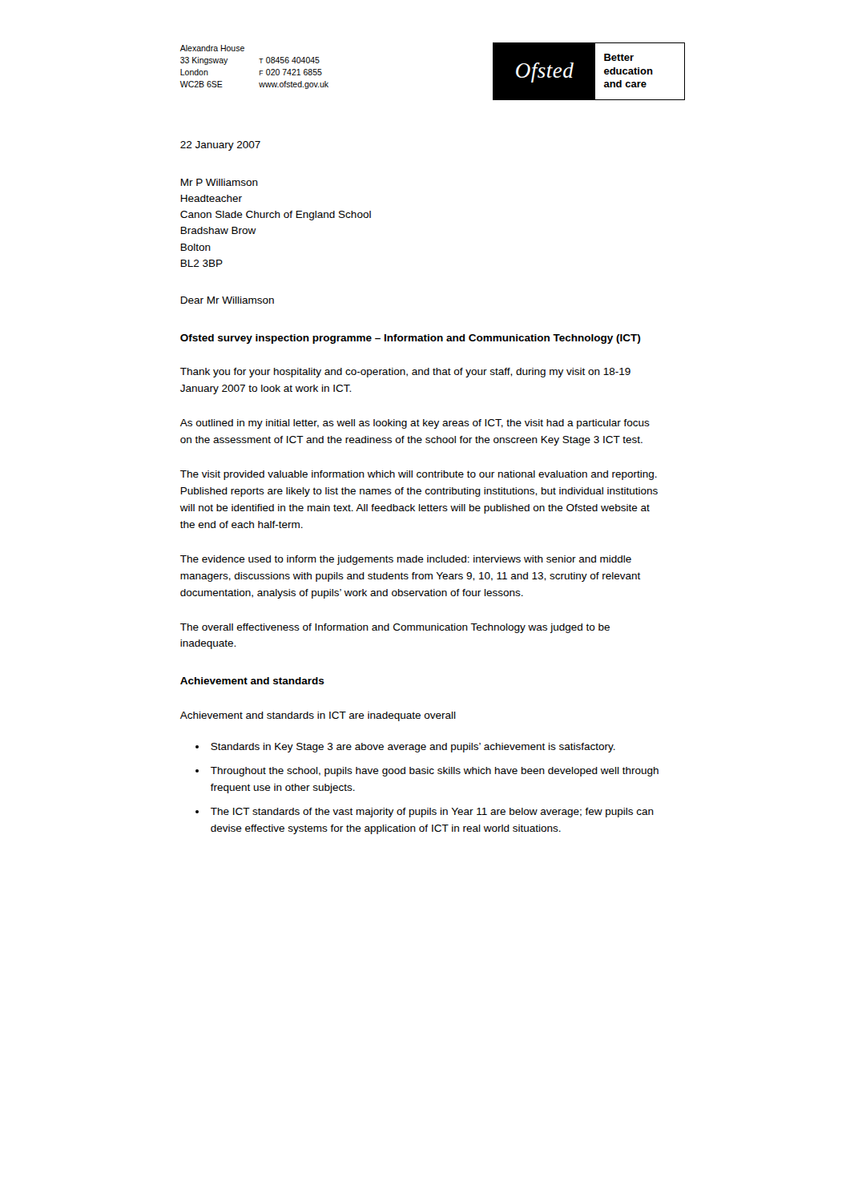| Alexandra House | |
| 33 Kingsway | T 08456 404045 |
| London | F 020 7421 6855 |
| WC2B 6SE | www.ofsted.gov.uk |
Ofsted
Better
education
and care
22 January 2007
Mr P Williamson
Headteacher
Canon Slade Church of England School
Bradshaw Brow
Bolton
BL2 3BP
Dear Mr Williamson
Ofsted survey inspection programme – Information and Communication Technology (ICT)
Thank you for your hospitality and co-operation, and that of your staff, during my visit on 18-19 January 2007 to look at work in ICT.
As outlined in my initial letter, as well as looking at key areas of ICT, the visit had a particular focus on the assessment of ICT and the readiness of the school for the onscreen Key Stage 3 ICT test.
The visit provided valuable information which will contribute to our national evaluation and reporting. Published reports are likely to list the names of the contributing institutions, but individual institutions will not be identified in the main text. All feedback letters will be published on the Ofsted website at the end of each half-term.
The evidence used to inform the judgements made included: interviews with senior and middle managers, discussions with pupils and students from Years 9, 10, 11 and 13, scrutiny of relevant documentation, analysis of pupils’ work and observation of four lessons.
The overall effectiveness of Information and Communication Technology was judged to be inadequate.
Achievement and standards
Achievement and standards in ICT are inadequate overall
Standards in Key Stage 3 are above average and pupils’ achievement is satisfactory.
Throughout the school, pupils have good basic skills which have been developed well through frequent use in other subjects.
The ICT standards of the vast majority of pupils in Year 11 are below average; few pupils can devise effective systems for the application of ICT in real world situations.